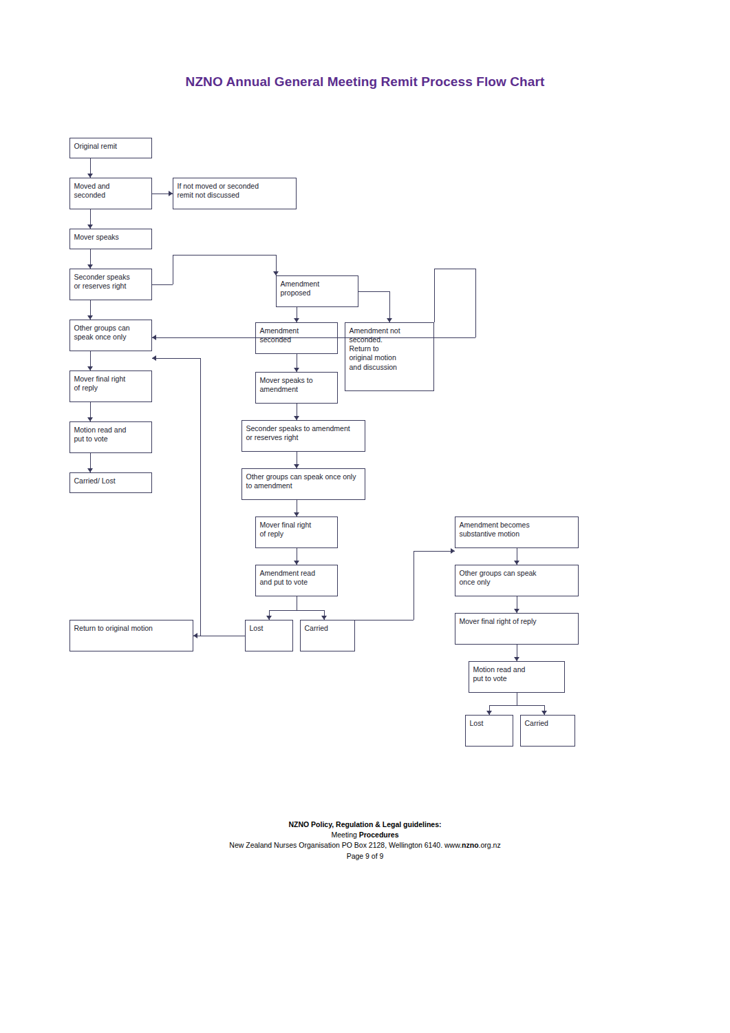NZNO Annual General Meeting Remit Process Flow Chart
Original remit
Moved and
seconded
If not moved or seconded
remit not discussed
Mover speaks
Seconder speaks
or reserves right
Other groups can
speak once only
Mover final right
of reply
Motion read and
put to vote
Carried/ Lost
Amendment
proposed
Amendment
seconded
Amendment not
seconded.
Return to
original motion
and discussion
Mover speaks to
amendment
Seconder speaks to amendment
or reserves right
Other groups can speak once only
to amendment
Mover final right
of reply
Amendment read
and put to vote
Lost
Carried
Return to original motion
Amendment becomes
substantive motion
Other groups can speak
once only
Mover final right of reply
Motion read and
put to vote
Lost
Carried
NZNO Policy, Regulation & Legal guidelines:
Meeting Procedures
New Zealand Nurses Organisation PO Box 2128, Wellington 6140. www.nzno.org.nz
Page 9 of 9